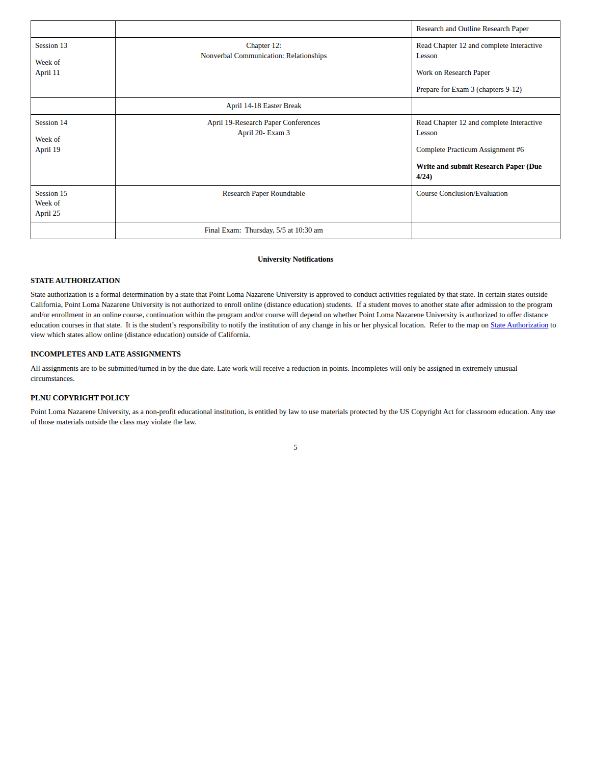| | | Research and Outline Research Paper |
| Session 13 Week of April 11 | Chapter 12: Nonverbal Communication: Relationships | Read Chapter 12 and complete Interactive Lesson Work on Research Paper Prepare for Exam 3 (chapters 9-12) |
| | April 14-18 Easter Break | |
| Session 14 Week of April 19 | April 19-Research Paper Conferences April 20- Exam 3 | Read Chapter 12 and complete Interactive Lesson Complete Practicum Assignment #6 Write and submit Research Paper (Due 4/24) |
| Session 15 Week of April 25 | Research Paper Roundtable | Course Conclusion/Evaluation |
| | Final Exam: Thursday, 5/5 at 10:30 am | |
University Notifications
STATE AUTHORIZATION
State authorization is a formal determination by a state that Point Loma Nazarene University is approved to conduct activities regulated by that state. In certain states outside California, Point Loma Nazarene University is not authorized to enroll online (distance education) students. If a student moves to another state after admission to the program and/or enrollment in an online course, continuation within the program and/or course will depend on whether Point Loma Nazarene University is authorized to offer distance education courses in that state. It is the student’s responsibility to notify the institution of any change in his or her physical location. Refer to the map on State Authorization to view which states allow online (distance education) outside of California.
INCOMPLETES AND LATE ASSIGNMENTS
All assignments are to be submitted/turned in by the due date. Late work will receive a reduction in points. Incompletes will only be assigned in extremely unusual circumstances.
PLNU COPYRIGHT POLICY
Point Loma Nazarene University, as a non-profit educational institution, is entitled by law to use materials protected by the US Copyright Act for classroom education. Any use of those materials outside the class may violate the law.
5